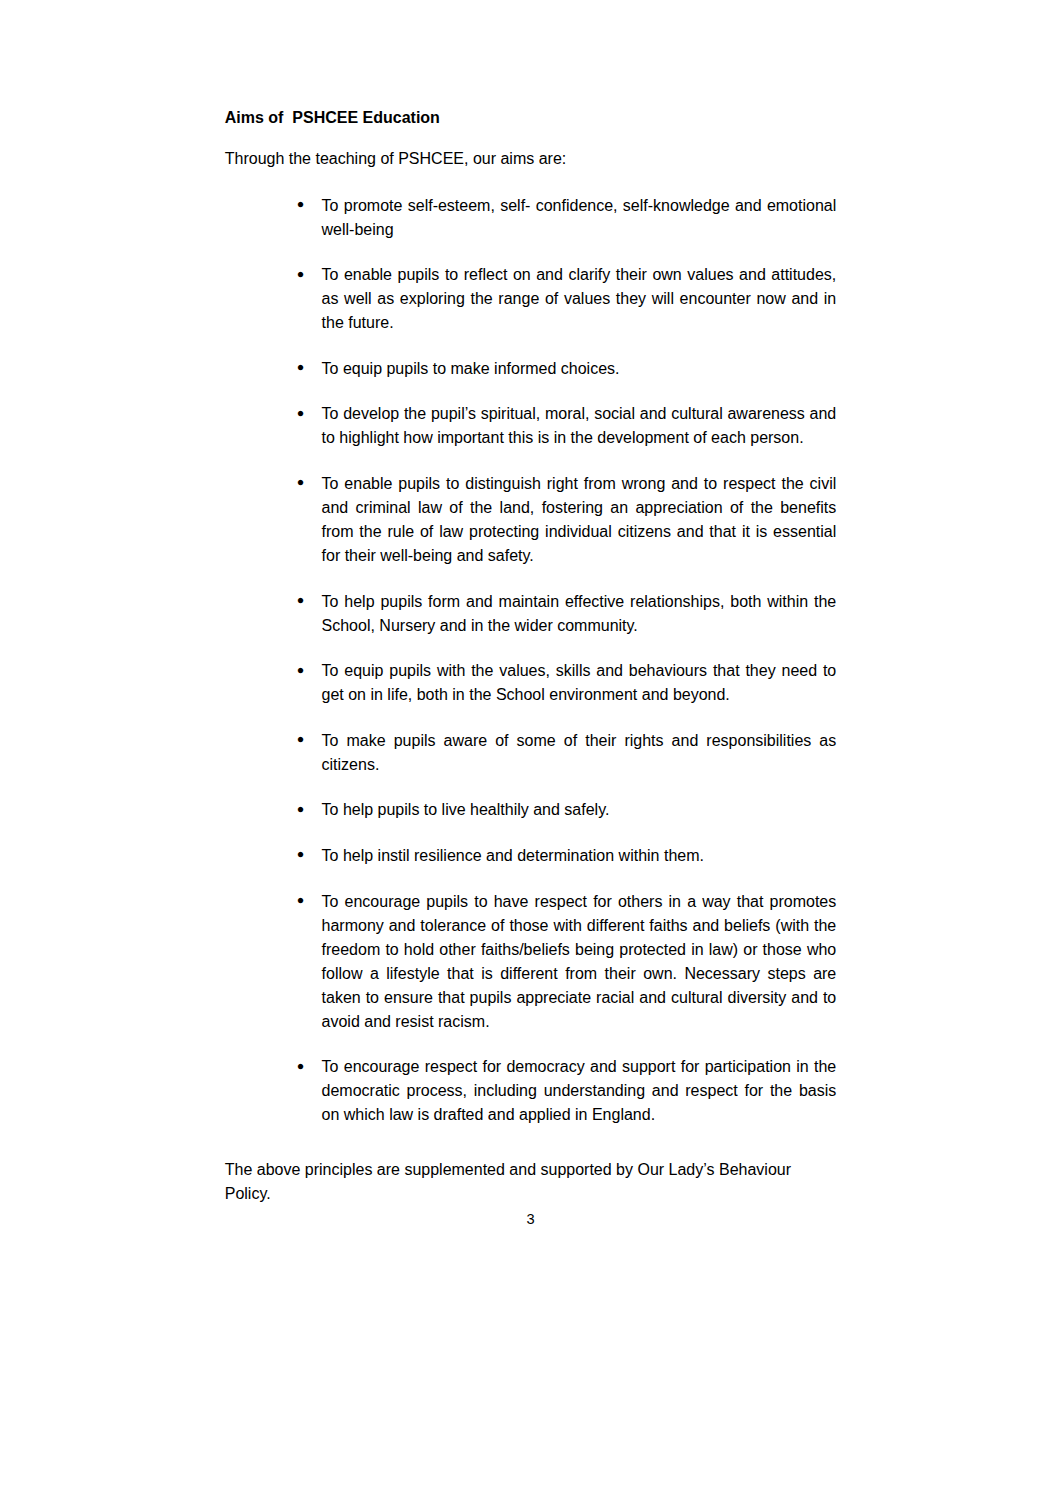Aims of PSHCEE Education
Through the teaching of PSHCEE, our aims are:
To promote self-esteem, self- confidence, self-knowledge and emotional well-being
To enable pupils to reflect on and clarify their own values and attitudes, as well as exploring the range of values they will encounter now and in the future.
To equip pupils to make informed choices.
To develop the pupil’s spiritual, moral, social and cultural awareness and to highlight how important this is in the development of each person.
To enable pupils to distinguish right from wrong and to respect the civil and criminal law of the land, fostering an appreciation of the benefits from the rule of law protecting individual citizens and that it is essential for their well-being and safety.
To help pupils form and maintain effective relationships, both within the School, Nursery and in the wider community.
To equip pupils with the values, skills and behaviours that they need to get on in life, both in the School environment and beyond.
To make pupils aware of some of their rights and responsibilities as citizens.
To help pupils to live healthily and safely.
To help instil resilience and determination within them.
To encourage pupils to have respect for others in a way that promotes harmony and tolerance of those with different faiths and beliefs (with the freedom to hold other faiths/beliefs being protected in law) or those who follow a lifestyle that is different from their own. Necessary steps are taken to ensure that pupils appreciate racial and cultural diversity and to avoid and resist racism.
To encourage respect for democracy and support for participation in the democratic process, including understanding and respect for the basis on which law is drafted and applied in England.
The above principles are supplemented and supported by Our Lady’s Behaviour Policy.
3